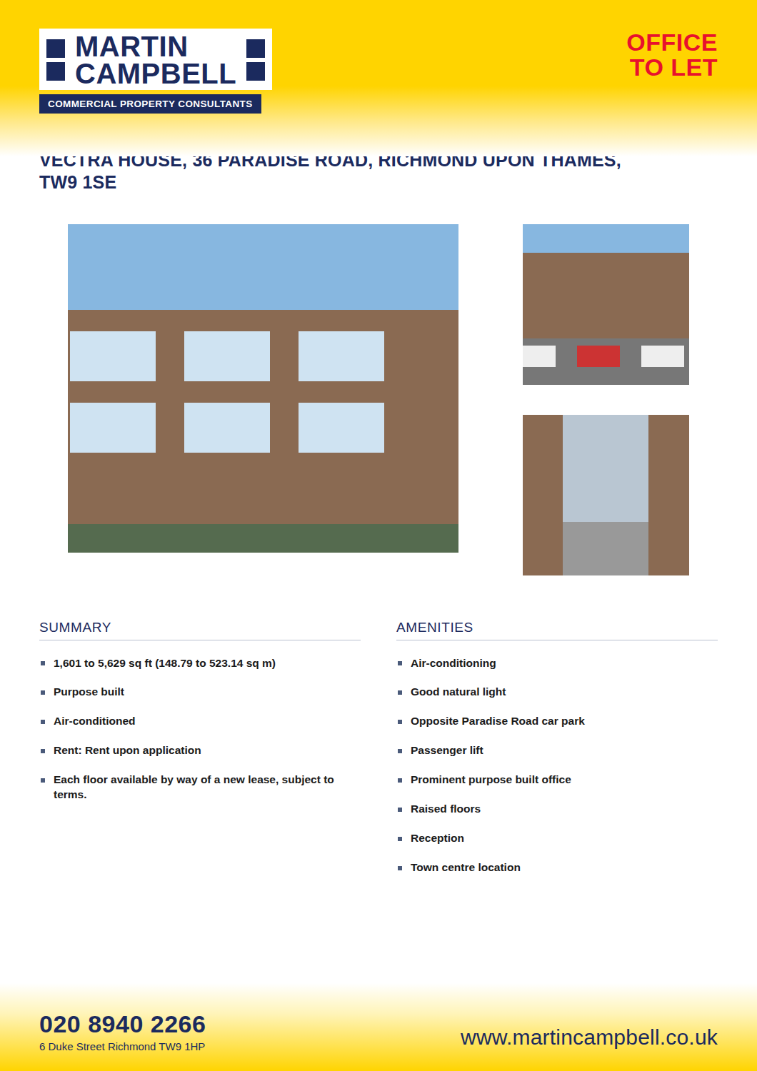MARTIN
CAMPBELL
COMMERCIAL PROPERTY CONSULTANTS
OFFICE
TO LET
Vectra House, 36 Paradise Road, Richmond Upon Thames,
TW9 1SE
Summary
1,601 to 5,629 sq ft (148.79 to 523.14 sq m)
Purpose built
Air-conditioned
Rent: Rent upon application
Each floor available by way of a new lease, subject to terms.
Amenities
Air-conditioning
Good natural light
Opposite Paradise Road car park
Passenger lift
Prominent purpose built office
Raised floors
Reception
Town centre location
020 8940 2266
6 Duke Street Richmond TW9 1HP
www.martincampbell.co.uk